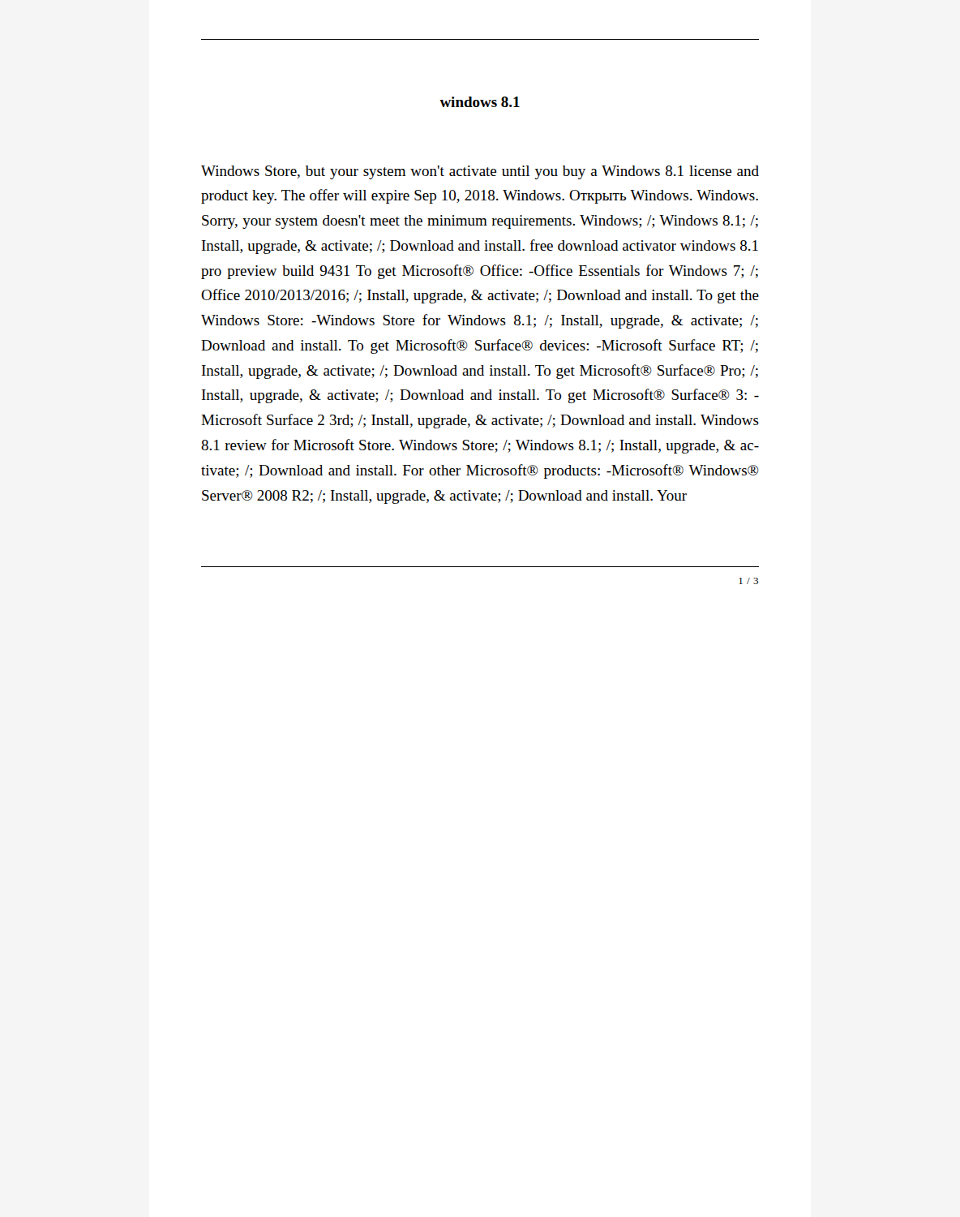windows 8.1
Windows Store, but your system won't activate until you buy a Windows 8.1 license and product key. The offer will expire Sep 10, 2018. Windows. Открыть Windows. Windows. Sorry, your system doesn't meet the minimum requirements. Windows; /; Windows 8.1; /; Install, upgrade, & activate; /; Download and install. free download activator windows 8.1 pro preview build 9431 To get Microsoft® Office: -Office Essentials for Windows 7; /; Office 2010/2013/2016; /; Install, upgrade, & activate; /; Download and install. To get the Windows Store: -Windows Store for Windows 8.1; /; Install, upgrade, & activate; /; Download and install. To get Microsoft® Surface® devices: -Microsoft Surface RT; /; Install, upgrade, & activate; /; Download and install. To get Microsoft® Surface® Pro; /; Install, upgrade, & activate; /; Download and install. To get Microsoft® Surface® 3: -Microsoft Surface 2 3rd; /; Install, upgrade, & activate; /; Download and install. Windows 8.1 review for Microsoft Store. Windows Store; /; Windows 8.1; /; Install, upgrade, & activate; /; Download and install. For other Microsoft® products: -Microsoft® Windows® Server® 2008 R2; /; Install, upgrade, & activate; /; Download and install. Your
1 / 3